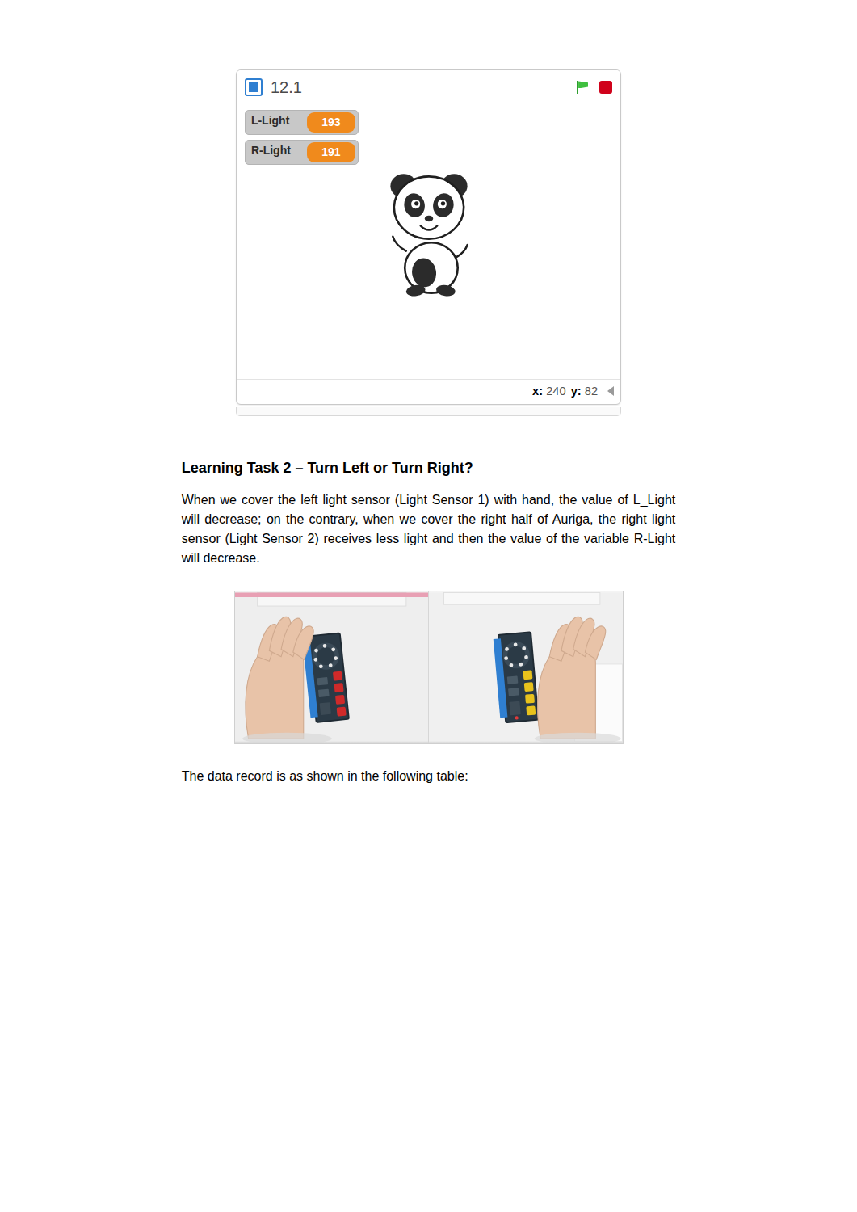12.1
L-Light 193
R-Light 191
x: 240 y: 82
Learning Task 2 – Turn Left or Turn Right?
When we cover the left light sensor (Light Sensor 1) with hand, the value of L_Light will decrease; on the contrary, when we cover the right half of Auriga, the right light sensor (Light Sensor 2) receives less light and then the value of the variable R-Light will decrease.
The data record is as shown in the following table: